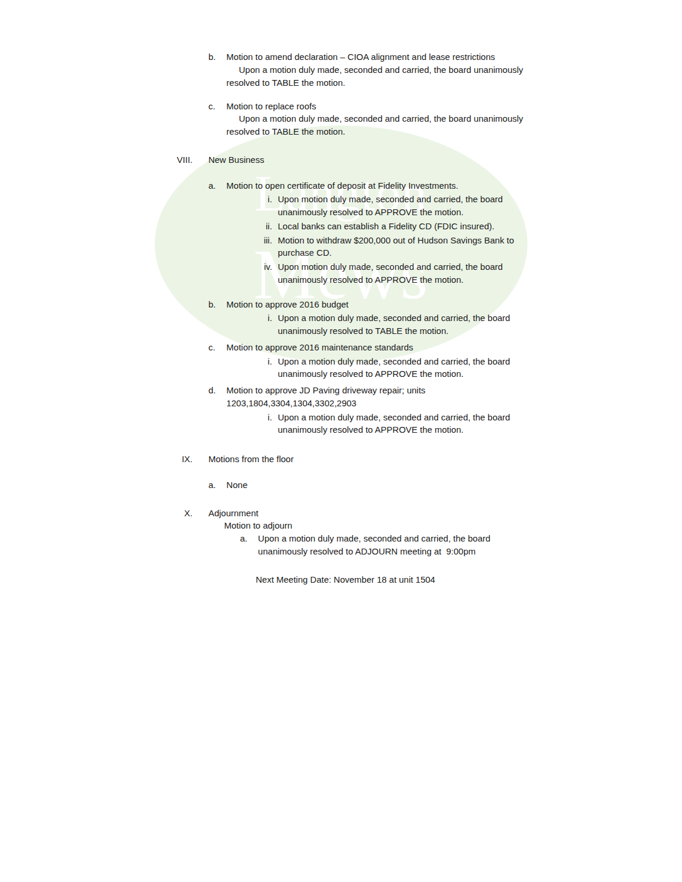Langton
Mews
b. Motion to amend declaration – CIOA alignment and lease restrictions
Upon a motion duly made, seconded and carried, the board unanimously resolved to TABLE the motion.
c. Motion to replace roofs
Upon a motion duly made, seconded and carried, the board unanimously resolved to TABLE the motion.
VIII.
New Business
a. Motion to open certificate of deposit at Fidelity Investments.
i. Upon motion duly made, seconded and carried, the board unanimously resolved to APPROVE the motion.
ii. Local banks can establish a Fidelity CD (FDIC insured).
iii. Motion to withdraw $200,000 out of Hudson Savings Bank to purchase CD.
iv. Upon motion duly made, seconded and carried, the board unanimously resolved to APPROVE the motion.
b. Motion to approve 2016 budget
i. Upon a motion duly made, seconded and carried, the board unanimously resolved to TABLE the motion.
c. Motion to approve 2016 maintenance standards
i. Upon a motion duly made, seconded and carried, the board unanimously resolved to APPROVE the motion.
d. Motion to approve JD Paving driveway repair; units 1203,1804,3304,1304,3302,2903
i. Upon a motion duly made, seconded and carried, the board unanimously resolved to APPROVE the motion.
IX.
Motions from the floor
a. None
X.
Adjournment
Motion to adjourn
a. Upon a motion duly made, seconded and carried, the board unanimously resolved to ADJOURN meeting at 9:00pm
Next Meeting Date: November 18 at unit 1504